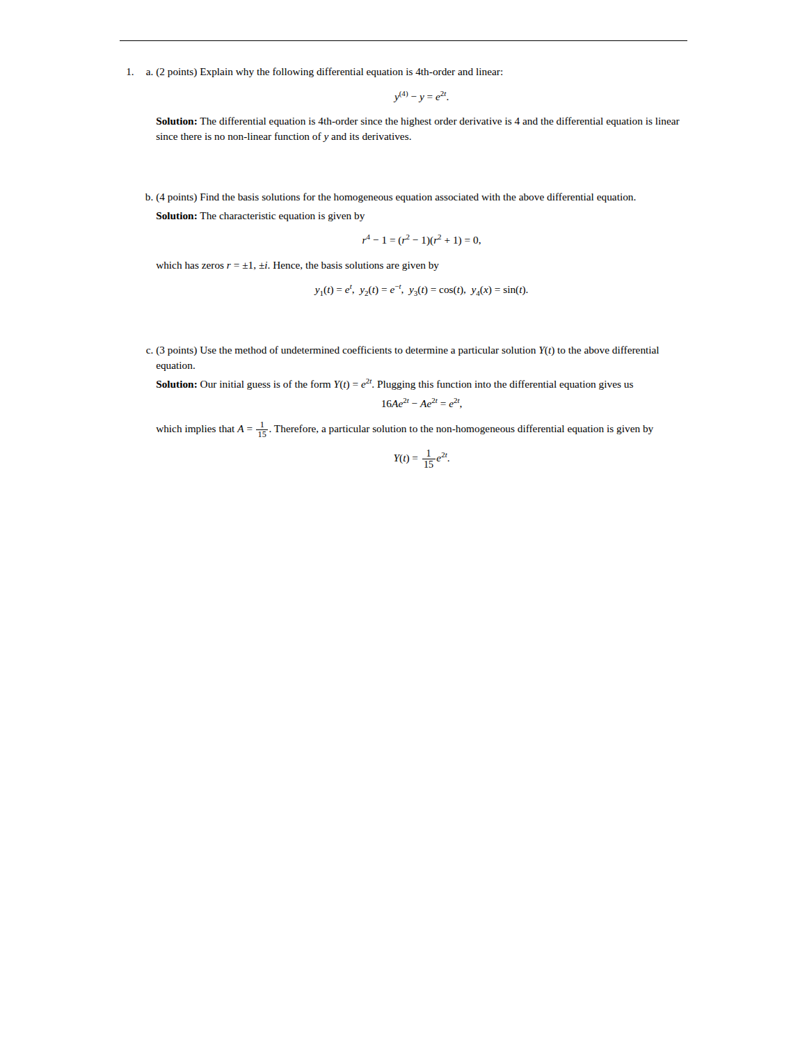(2 points) Explain why the following differential equation is 4th-order and linear:
y(4) − y = e2t.
Solution: The differential equation is 4th-order since the highest order derivative is 4 and the differential equation is linear since there is no non-linear function of y and its derivatives.
(4 points) Find the basis solutions for the homogeneous equation associated with the above differential equation.
Solution: The characteristic equation is given by
r4 − 1 = (r2 − 1)(r2 + 1) = 0,
which has zeros r = ±1, ±i. Hence, the basis solutions are given by
y1(t) = et, y2(t) = e−t, y3(t) = cos(t), y4(x) = sin(t).
(3 points) Use the method of undetermined coefficients to determine a particular solution Y(t) to the above differential equation.
Solution: Our initial guess is of the form Y(t) = e2t. Plugging this function into the differential equation gives us
16Ae2t − Ae2t = e2t,
which implies that A = 115. Therefore, a particular solution to the non-homogeneous differential equation is given by
Y(t) = 115 e2t.